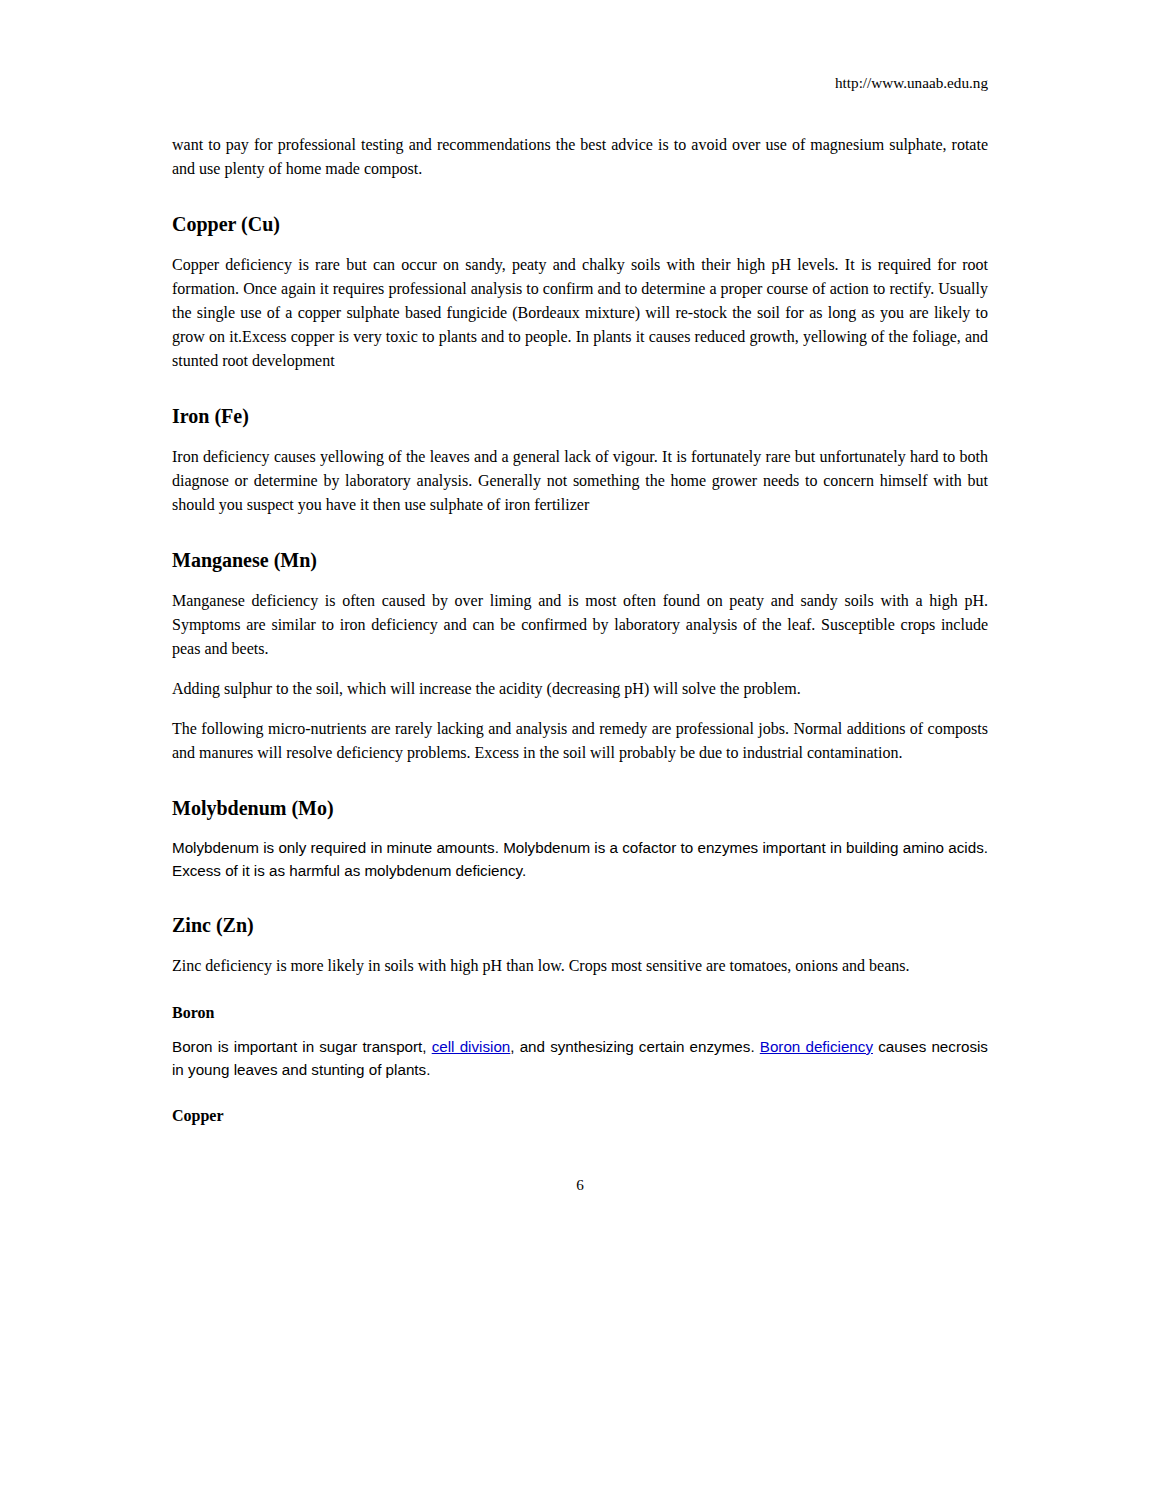http://www.unaab.edu.ng
want to pay for professional testing and recommendations the best advice is to avoid over use of magnesium sulphate, rotate and use plenty of home made compost.
Copper (Cu)
Copper deficiency is rare but can occur on sandy, peaty and chalky soils with their high pH levels. It is required for root formation. Once again it requires professional analysis to confirm and to determine a proper course of action to rectify. Usually the single use of a copper sulphate based fungicide (Bordeaux mixture) will re-stock the soil for as long as you are likely to grow on it.Excess copper is very toxic to plants and to people. In plants it causes reduced growth, yellowing of the foliage, and stunted root development
Iron (Fe)
Iron deficiency causes yellowing of the leaves and a general lack of vigour. It is fortunately rare but unfortunately hard to both diagnose or determine by laboratory analysis. Generally not something the home grower needs to concern himself with but should you suspect you have it then use sulphate of iron fertilizer
Manganese (Mn)
Manganese deficiency is often caused by over liming and is most often found on peaty and sandy soils with a high pH. Symptoms are similar to iron deficiency and can be confirmed by laboratory analysis of the leaf. Susceptible crops include peas and beets.
Adding sulphur to the soil, which will increase the acidity (decreasing pH) will solve the problem.
The following micro-nutrients are rarely lacking and analysis and remedy are professional jobs. Normal additions of composts and manures will resolve deficiency problems. Excess in the soil will probably be due to industrial contamination.
Molybdenum (Mo)
Molybdenum is only required in minute amounts. Molybdenum is a cofactor to enzymes important in building amino acids. Excess of it is as harmful as molybdenum deficiency.
Zinc (Zn)
Zinc deficiency is more likely in soils with high pH than low. Crops most sensitive are tomatoes, onions and beans.
Boron
Boron is important in sugar transport, cell division, and synthesizing certain enzymes. Boron deficiency causes necrosis in young leaves and stunting of plants.
Copper
6